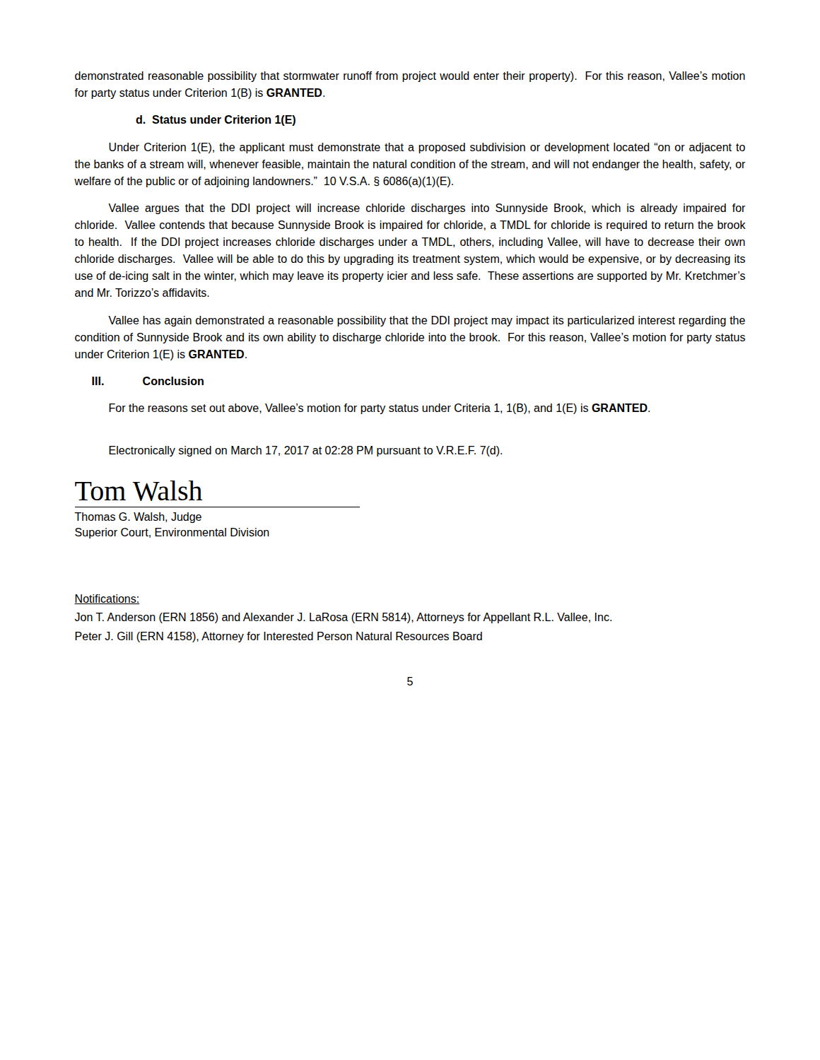demonstrated reasonable possibility that stormwater runoff from project would enter their property). For this reason, Vallee’s motion for party status under Criterion 1(B) is GRANTED.
d. Status under Criterion 1(E)
Under Criterion 1(E), the applicant must demonstrate that a proposed subdivision or development located “on or adjacent to the banks of a stream will, whenever feasible, maintain the natural condition of the stream, and will not endanger the health, safety, or welfare of the public or of adjoining landowners.” 10 V.S.A. § 6086(a)(1)(E).
Vallee argues that the DDI project will increase chloride discharges into Sunnyside Brook, which is already impaired for chloride. Vallee contends that because Sunnyside Brook is impaired for chloride, a TMDL for chloride is required to return the brook to health. If the DDI project increases chloride discharges under a TMDL, others, including Vallee, will have to decrease their own chloride discharges. Vallee will be able to do this by upgrading its treatment system, which would be expensive, or by decreasing its use of de-icing salt in the winter, which may leave its property icier and less safe. These assertions are supported by Mr. Kretchmer’s and Mr. Torizzo’s affidavits.
Vallee has again demonstrated a reasonable possibility that the DDI project may impact its particularized interest regarding the condition of Sunnyside Brook and its own ability to discharge chloride into the brook. For this reason, Vallee’s motion for party status under Criterion 1(E) is GRANTED.
III. Conclusion
For the reasons set out above, Vallee’s motion for party status under Criteria 1, 1(B), and 1(E) is GRANTED.
Electronically signed on March 17, 2017 at 02:28 PM pursuant to V.R.E.F. 7(d).
Tom Walsh
Thomas G. Walsh, Judge
Superior Court, Environmental Division
Notifications:
Jon T. Anderson (ERN 1856) and Alexander J. LaRosa (ERN 5814), Attorneys for Appellant R.L. Vallee, Inc.
Peter J. Gill (ERN 4158), Attorney for Interested Person Natural Resources Board
5